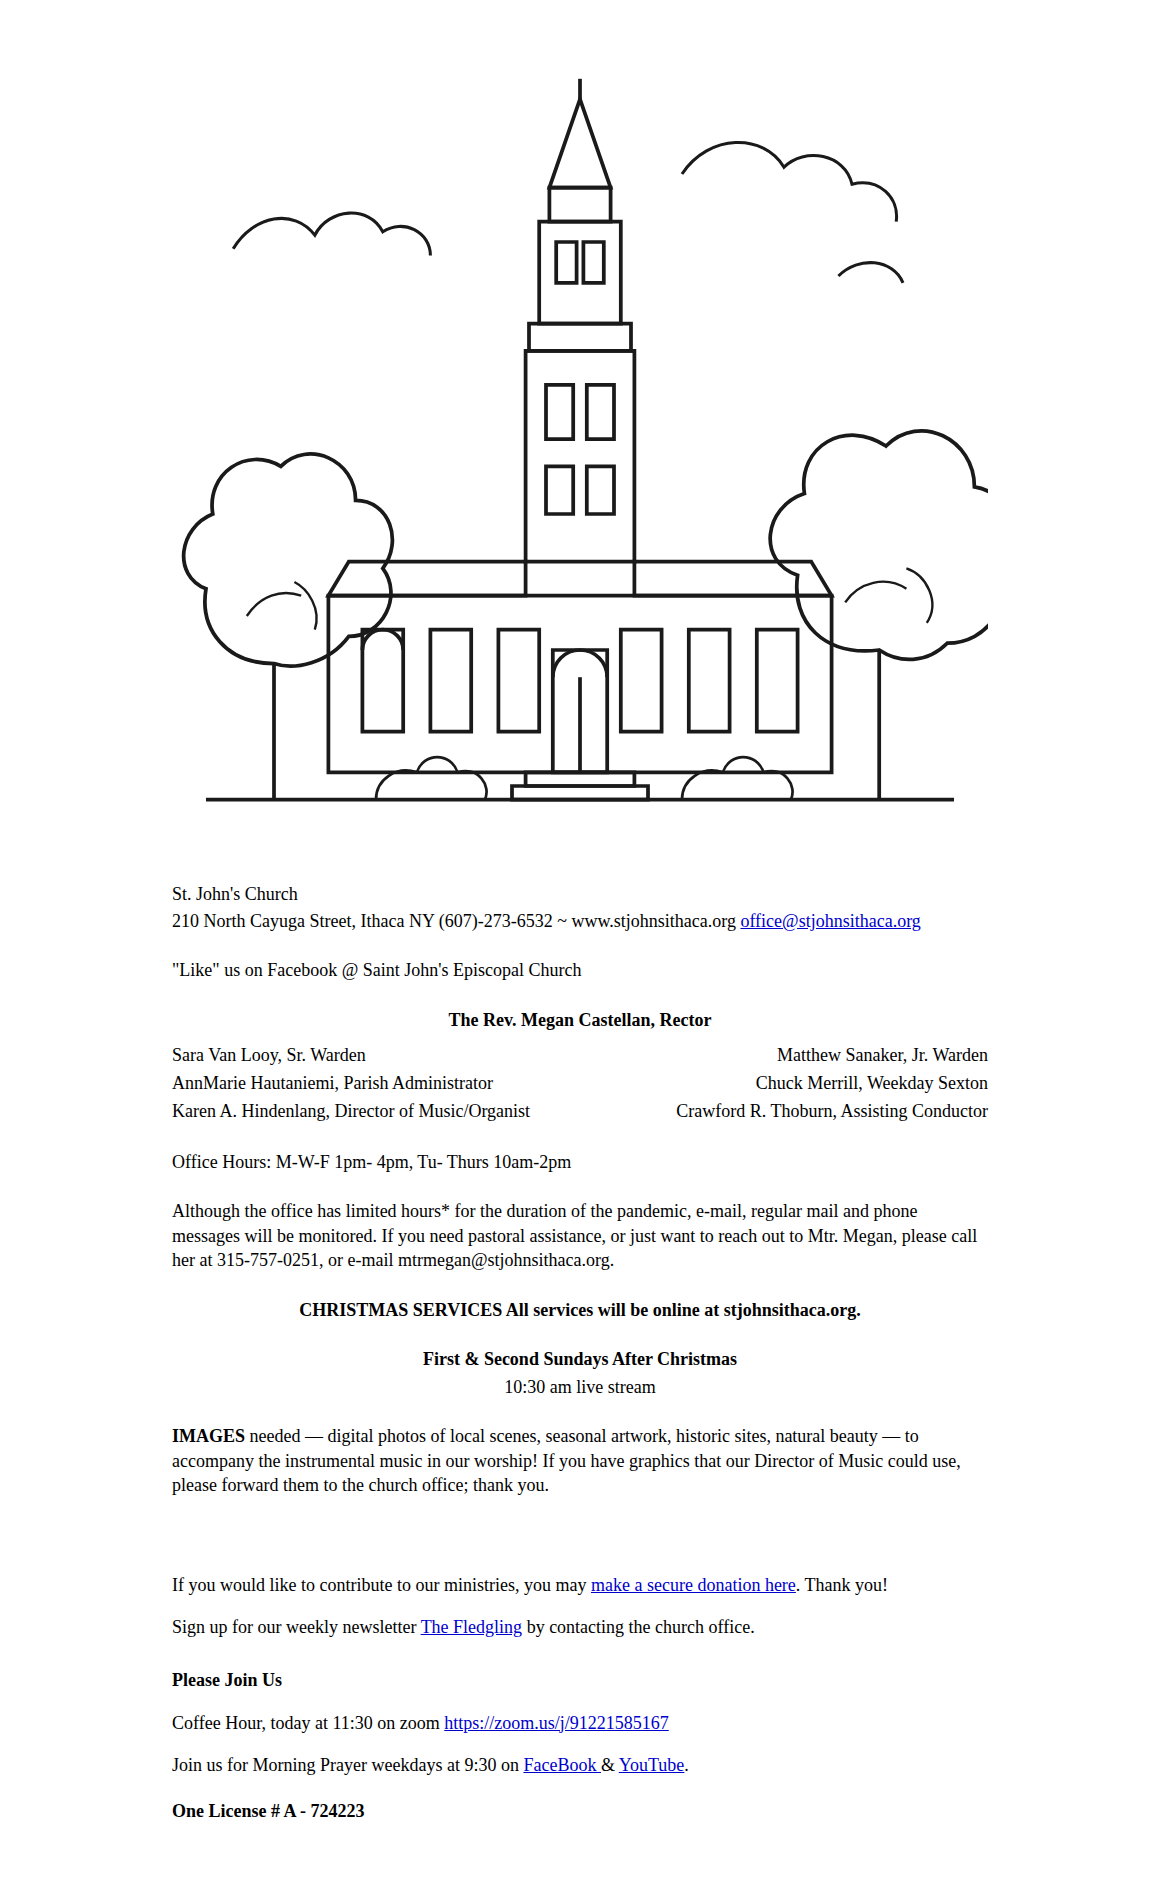St. John's Church
210 North Cayuga Street, Ithaca NY (607)-273-6532 ~ www.stjohnsithaca.org office@stjohnsithaca.org
"Like" us on Facebook @ Saint John's Episcopal Church
The Rev. Megan Castellan, Rector
| Sara Van Looy, Sr. Warden | Matthew Sanaker, Jr. Warden |
| AnnMarie Hautaniemi, Parish Administrator | Chuck Merrill, Weekday Sexton |
| Karen A. Hindenlang, Director of Music/Organist | Crawford R. Thoburn, Assisting Conductor |
Office Hours: M-W-F 1pm- 4pm, Tu- Thurs 10am-2pm
Although the office has limited hours* for the duration of the pandemic, e-mail, regular mail and phone messages will be monitored. If you need pastoral assistance, or just want to reach out to Mtr. Megan, please call her at 315-757-0251, or e-mail mtrmegan@stjohnsithaca.org.
CHRISTMAS SERVICES All services will be online at stjohnsithaca.org.
First & Second Sundays After Christmas
10:30 am live stream
IMAGES needed — digital photos of local scenes, seasonal artwork, historic sites, natural beauty — to accompany the instrumental music in our worship! If you have graphics that our Director of Music could use, please forward them to the church office; thank you.
If you would like to contribute to our ministries, you may make a secure donation here. Thank you!
Sign up for our weekly newsletter The Fledgling by contacting the church office.
Please Join Us
Coffee Hour, today at 11:30 on zoom https://zoom.us/j/91221585167
Join us for Morning Prayer weekdays at 9:30 on FaceBook & YouTube.
One License # A - 724223